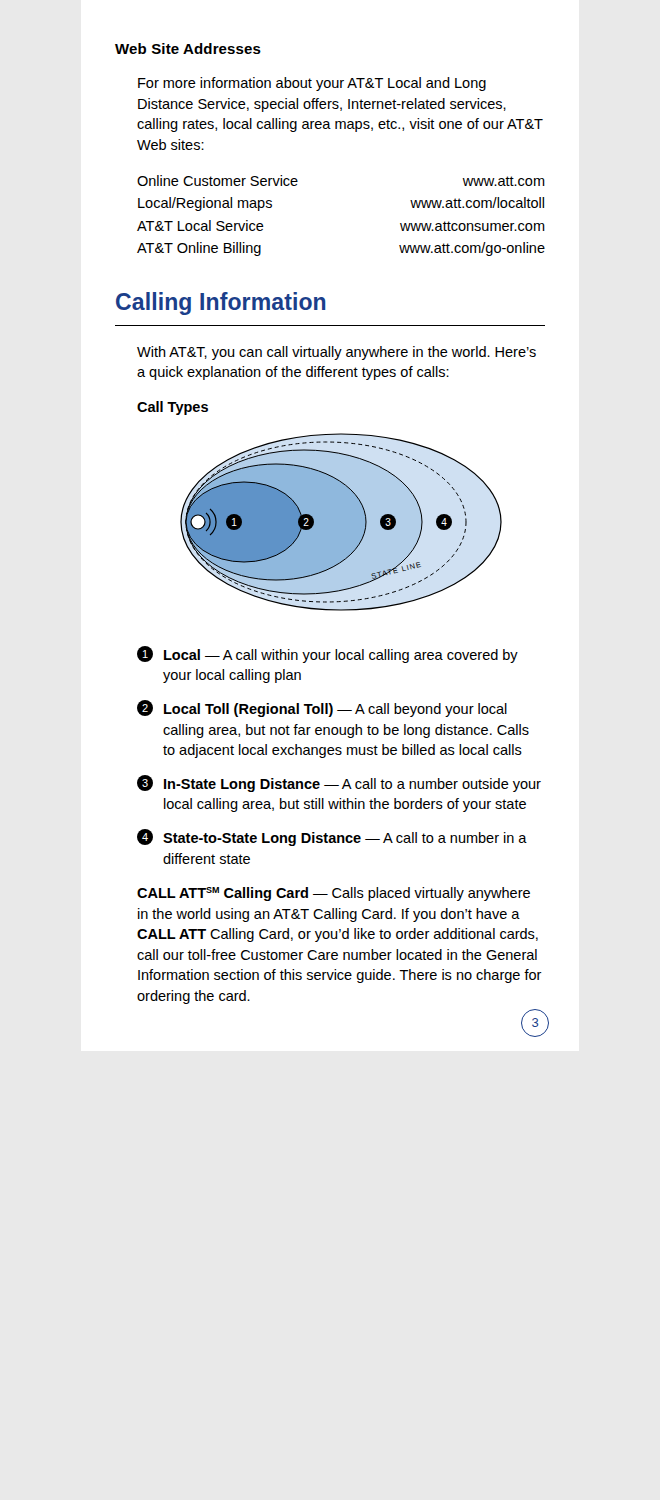Web Site Addresses
For more information about your AT&T Local and Long Distance Service, special offers, Internet-related services, calling rates, local calling area maps, etc., visit one of our AT&T Web sites:
| Online Customer Service | www.att.com |
| Local/Regional maps | www.att.com/localtoll |
| AT&T Local Service | www.attconsumer.com |
| AT&T Online Billing | www.att.com/go-online |
Calling Information
With AT&T, you can call virtually anywhere in the world. Here’s a quick explanation of the different types of calls:
Call Types
1 2 3 4 STATE LINE
1 Local — A call within your local calling area covered by your local calling plan
2 Local Toll (Regional Toll) — A call beyond your local calling area, but not far enough to be long distance. Calls to adjacent local exchanges must be billed as local calls
3 In-State Long Distance — A call to a number outside your local calling area, but still within the borders of your state
4 State-to-State Long Distance — A call to a number in a different state
CALL ATTSM Calling Card — Calls placed virtually anywhere in the world using an AT&T Calling Card. If you don’t have a CALL ATT Calling Card, or you’d like to order additional cards, call our toll-free Customer Care number located in the General Information section of this service guide. There is no charge for ordering the card.
3